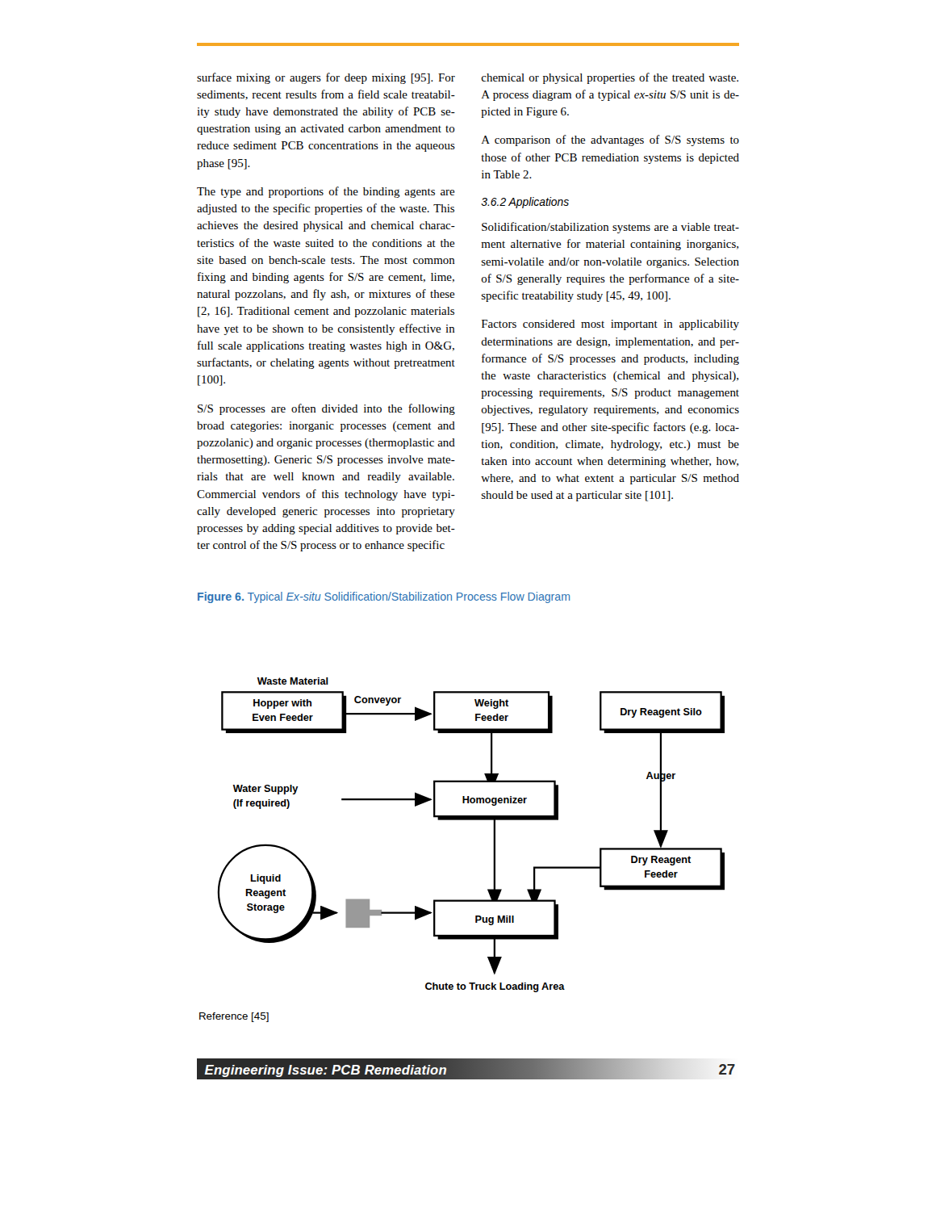surface mixing or augers for deep mixing [95]. For sediments, recent results from a field scale treatability study have demonstrated the ability of PCB sequestration using an activated carbon amendment to reduce sediment PCB concentrations in the aqueous phase [95].
The type and proportions of the binding agents are adjusted to the specific properties of the waste. This achieves the desired physical and chemical characteristics of the waste suited to the conditions at the site based on bench-scale tests. The most common fixing and binding agents for S/S are cement, lime, natural pozzolans, and fly ash, or mixtures of these [2, 16]. Traditional cement and pozzolanic materials have yet to be shown to be consistently effective in full scale applications treating wastes high in O&G, surfactants, or chelating agents without pretreatment [100].
S/S processes are often divided into the following broad categories: inorganic processes (cement and pozzolanic) and organic processes (thermoplastic and thermosetting). Generic S/S processes involve materials that are well known and readily available. Commercial vendors of this technology have typically developed generic processes into proprietary processes by adding special additives to provide better control of the S/S process or to enhance specific
chemical or physical properties of the treated waste. A process diagram of a typical ex-situ S/S unit is depicted in Figure 6.
A comparison of the advantages of S/S systems to those of other PCB remediation systems is depicted in Table 2.
3.6.2 Applications
Solidification/stabilization systems are a viable treatment alternative for material containing inorganics, semi-volatile and/or non-volatile organics. Selection of S/S generally requires the performance of a site-specific treatability study [45, 49, 100].
Factors considered most important in applicability determinations are design, implementation, and performance of S/S processes and products, including the waste characteristics (chemical and physical), processing requirements, S/S product management objectives, regulatory requirements, and economics [95]. These and other site-specific factors (e.g. location, condition, climate, hydrology, etc.) must be taken into account when determining whether, how, where, and to what extent a particular S/S method should be used at a particular site [101].
Figure 6. Typical Ex-situ Solidification/Stabilization Process Flow Diagram
Waste Material Hopper with Even Feeder Conveyor Weight Feeder Dry Reagent Silo Auger Water Supply (If required) Homogenizer Dry Reagent Feeder Liquid Reagent Storage Pug Mill Chute to Truck Loading Area
Reference [45]
Engineering Issue: PCB Remediation
27